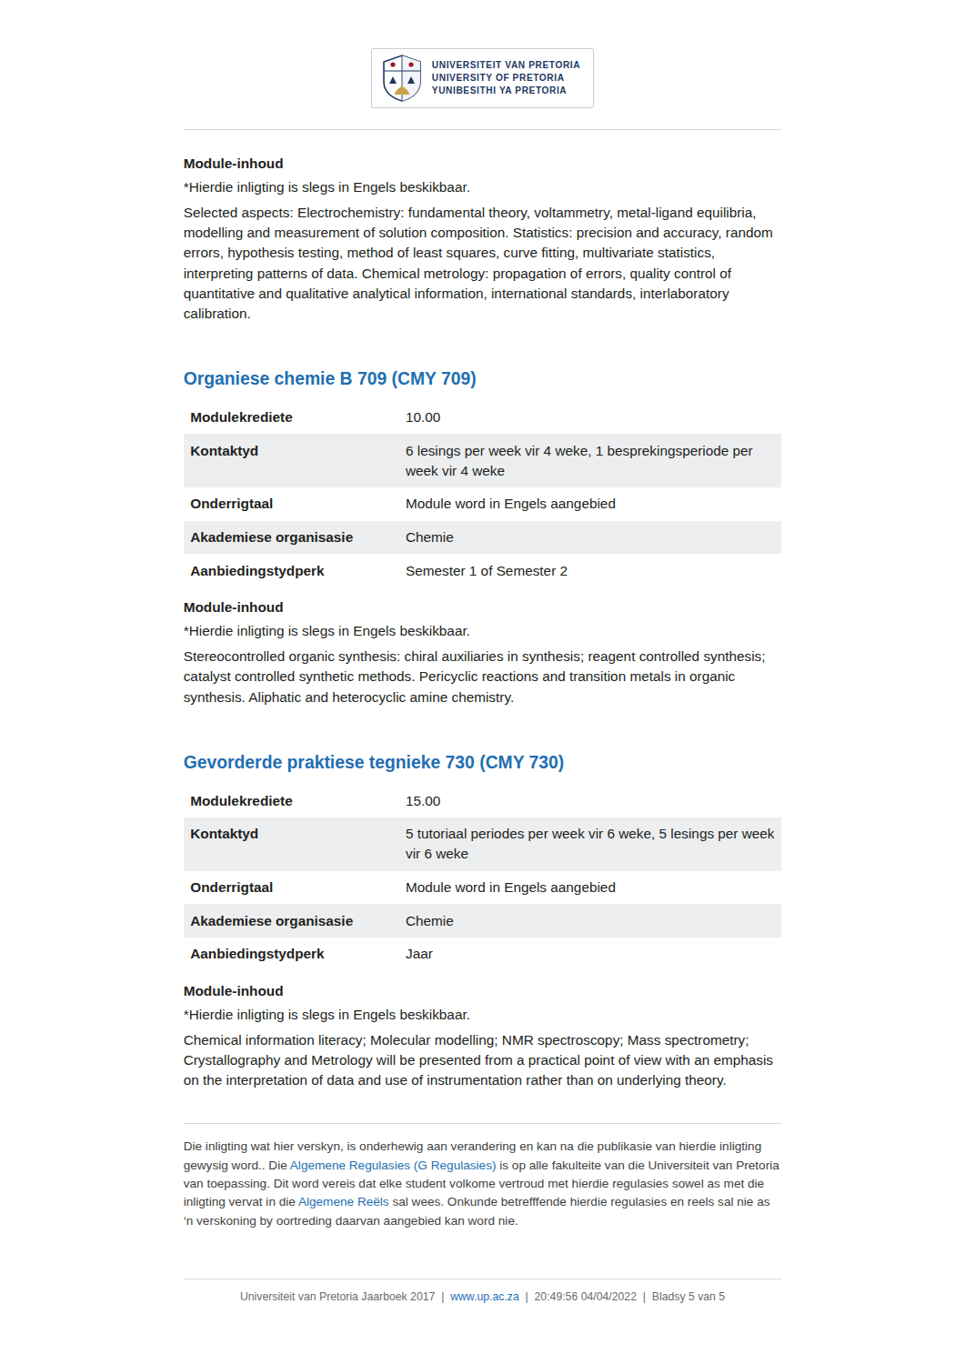Universiteit van Pretoria University of Pretoria Yunibesithi ya Pretoria
Module-inhoud
*Hierdie inligting is slegs in Engels beskikbaar.
Selected aspects: Electrochemistry: fundamental theory, voltammetry, metal-ligand equilibria, modelling and measurement of solution composition. Statistics: precision and accuracy, random errors, hypothesis testing, method of least squares, curve fitting, multivariate statistics, interpreting patterns of data. Chemical metrology: propagation of errors, quality control of quantitative and qualitative analytical information, international standards, interlaboratory calibration.
Organiese chemie B 709 (CMY 709)
| Modulekrediete | 10.00 |
| Kontaktyd | 6 lesings per week vir 4 weke, 1 besprekingsperiode per week vir 4 weke |
| Onderrigtaal | Module word in Engels aangebied |
| Akademiese organisasie | Chemie |
| Aanbiedingstydperk | Semester 1 of Semester 2 |
Module-inhoud
*Hierdie inligting is slegs in Engels beskikbaar.
Stereocontrolled organic synthesis: chiral auxiliaries in synthesis; reagent controlled synthesis; catalyst controlled synthetic methods. Pericyclic reactions and transition metals in organic synthesis. Aliphatic and heterocyclic amine chemistry.
Gevorderde praktiese tegnieke 730 (CMY 730)
| Modulekrediete | 15.00 |
| Kontaktyd | 5 tutoriaal periodes per week vir 6 weke, 5 lesings per week vir 6 weke |
| Onderrigtaal | Module word in Engels aangebied |
| Akademiese organisasie | Chemie |
| Aanbiedingstydperk | Jaar |
Module-inhoud
*Hierdie inligting is slegs in Engels beskikbaar.
Chemical information literacy; Molecular modelling; NMR spectroscopy; Mass spectrometry; Crystallography and Metrology will be presented from a practical point of view with an emphasis on the interpretation of data and use of instrumentation rather than on underlying theory.
Die inligting wat hier verskyn, is onderhewig aan verandering en kan na die publikasie van hierdie inligting gewysig word.. Die Algemene Regulasies (G Regulasies) is op alle fakulteite van die Universiteit van Pretoria van toepassing. Dit word vereis dat elke student volkome vertroud met hierdie regulasies sowel as met die inligting vervat in die Algemene Reëls sal wees. Onkunde betrefffende hierdie regulasies en reels sal nie as ‘n verskoning by oortreding daarvan aangebied kan word nie.
Universiteit van Pretoria Jaarboek 2017 | www.up.ac.za | 20:49:56 04/04/2022 | Bladsy 5 van 5